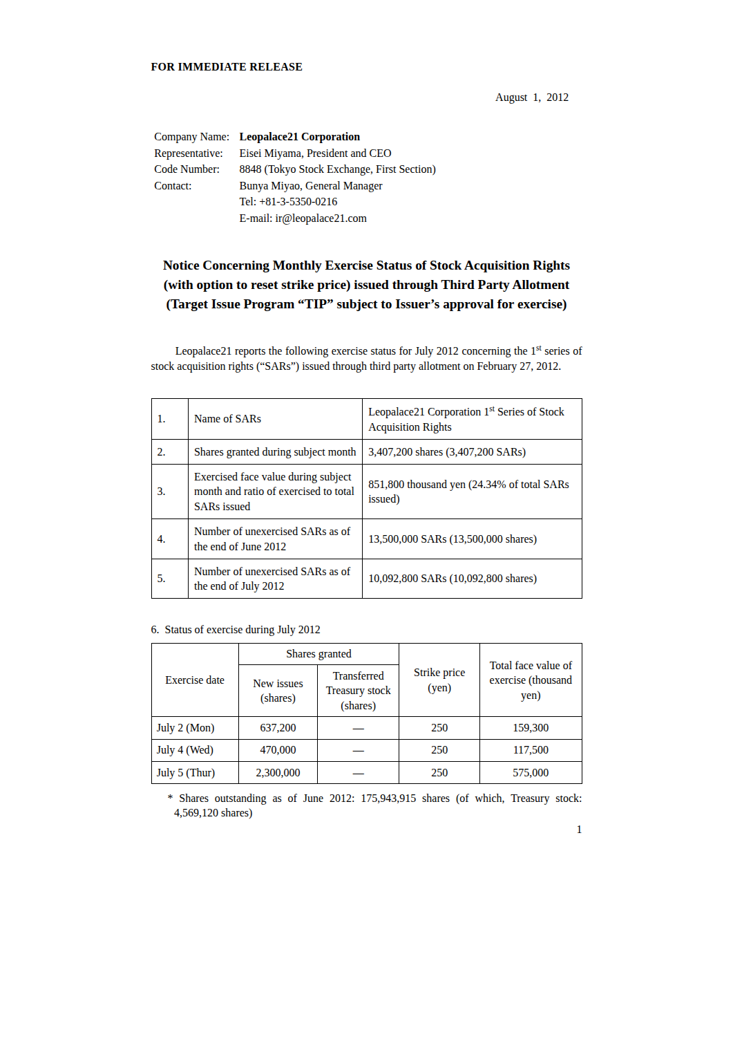FOR IMMEDIATE RELEASE
August 1, 2012
| Company Name: | Leopalace21 Corporation |
| Representative: | Eisei Miyama, President and CEO |
| Code Number: | 8848 (Tokyo Stock Exchange, First Section) |
| Contact: | Bunya Miyao, General Manager |
| | Tel: +81-3-5350-0216 |
| | E-mail: ir@leopalace21.com |
Notice Concerning Monthly Exercise Status of Stock Acquisition Rights
(with option to reset strike price) issued through Third Party Allotment
(Target Issue Program “TIP” subject to Issuer’s approval for exercise)
Leopalace21 reports the following exercise status for July 2012 concerning the 1st series of stock acquisition rights (“SARs”) issued through third party allotment on February 27, 2012.
| 1. | Name of SARs | Leopalace21 Corporation 1 st Series of Stock Acquisition Rights |
| 2. | Shares granted during subject month | 3,407,200 shares (3,407,200 SARs) |
| 3. | Exercised face value during subject month and ratio of exercised to total SARs issued | 851,800 thousand yen (24.34% of total SARs issued) |
| 4. | Number of unexercised SARs as of the end of June 2012 | 13,500,000 SARs (13,500,000 shares) |
| 5. | Number of unexercised SARs as of the end of July 2012 | 10,092,800 SARs (10,092,800 shares) |
6. Status of exercise during July 2012
| Exercise date | Shares granted | Strike price (yen) | Total face value of exercise (thousand yen) |
| --- | --- | --- | --- |
| New issues (shares) | Transferred Treasury stock (shares) |
| July 2 (Mon) | 637,200 | — | 250 | 159,300 |
| July 4 (Wed) | 470,000 | — | 250 | 117,500 |
| July 5 (Thur) | 2,300,000 | — | 250 | 575,000 |
* Shares outstanding as of June 2012: 175,943,915 shares (of which, Treasury stock: 4,569,120 shares)
1